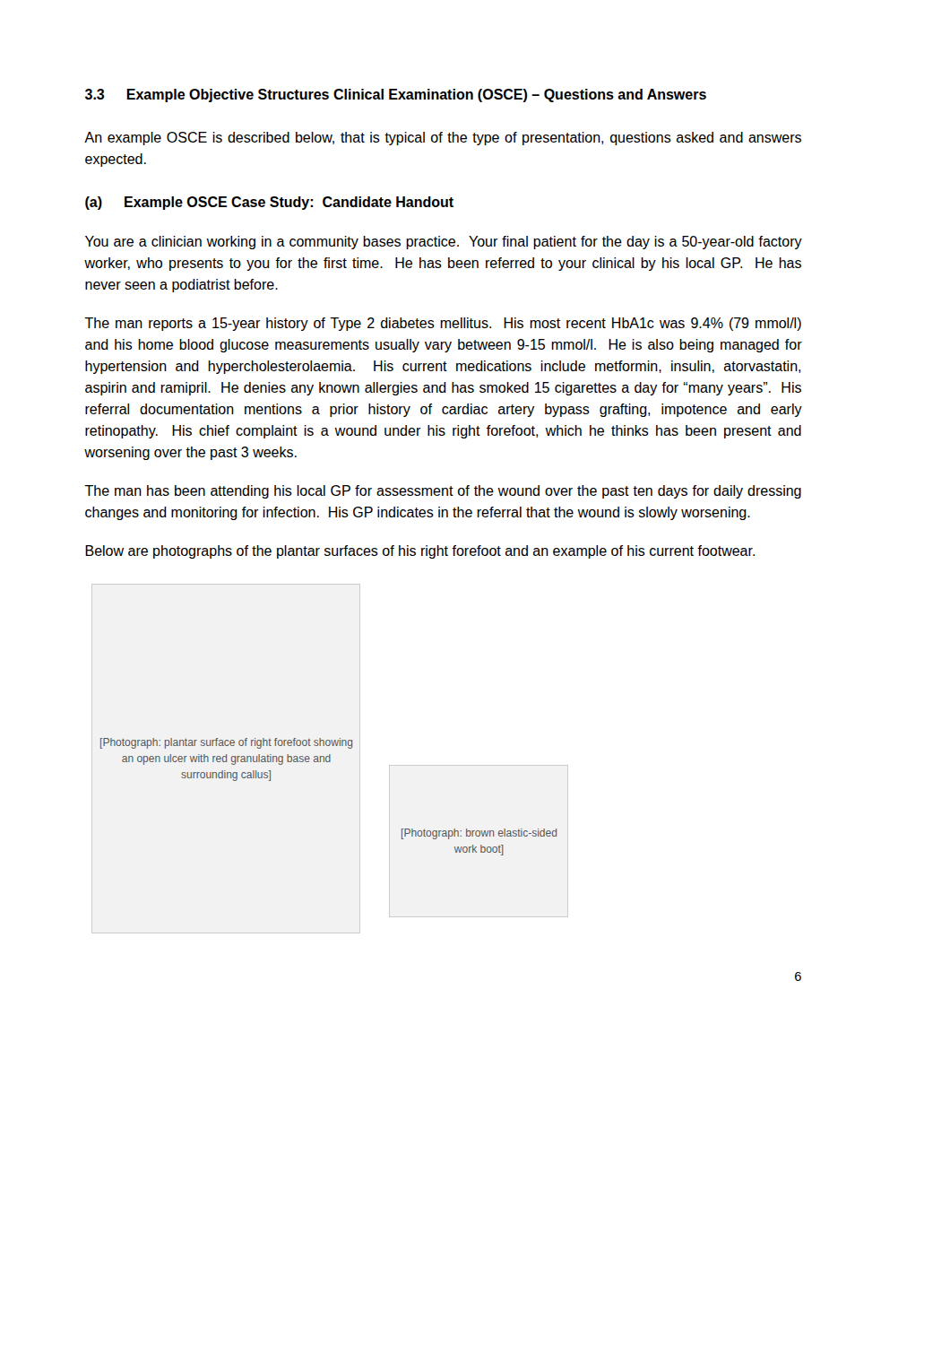3.3 Example Objective Structures Clinical Examination (OSCE) – Questions and Answers
An example OSCE is described below, that is typical of the type of presentation, questions asked and answers expected.
(a) Example OSCE Case Study: Candidate Handout
You are a clinician working in a community bases practice. Your final patient for the day is a 50-year-old factory worker, who presents to you for the first time. He has been referred to your clinical by his local GP. He has never seen a podiatrist before.
The man reports a 15-year history of Type 2 diabetes mellitus. His most recent HbA1c was 9.4% (79 mmol/l) and his home blood glucose measurements usually vary between 9-15 mmol/l. He is also being managed for hypertension and hypercholesterolaemia. His current medications include metformin, insulin, atorvastatin, aspirin and ramipril. He denies any known allergies and has smoked 15 cigarettes a day for “many years”. His referral documentation mentions a prior history of cardiac artery bypass grafting, impotence and early retinopathy. His chief complaint is a wound under his right forefoot, which he thinks has been present and worsening over the past 3 weeks.
The man has been attending his local GP for assessment of the wound over the past ten days for daily dressing changes and monitoring for infection. His GP indicates in the referral that the wound is slowly worsening.
Below are photographs of the plantar surfaces of his right forefoot and an example of his current footwear.
[Photograph: plantar surface of right forefoot showing an open ulcer with red granulating base and surrounding callus]
[Photograph: brown elastic-sided work boot]
6